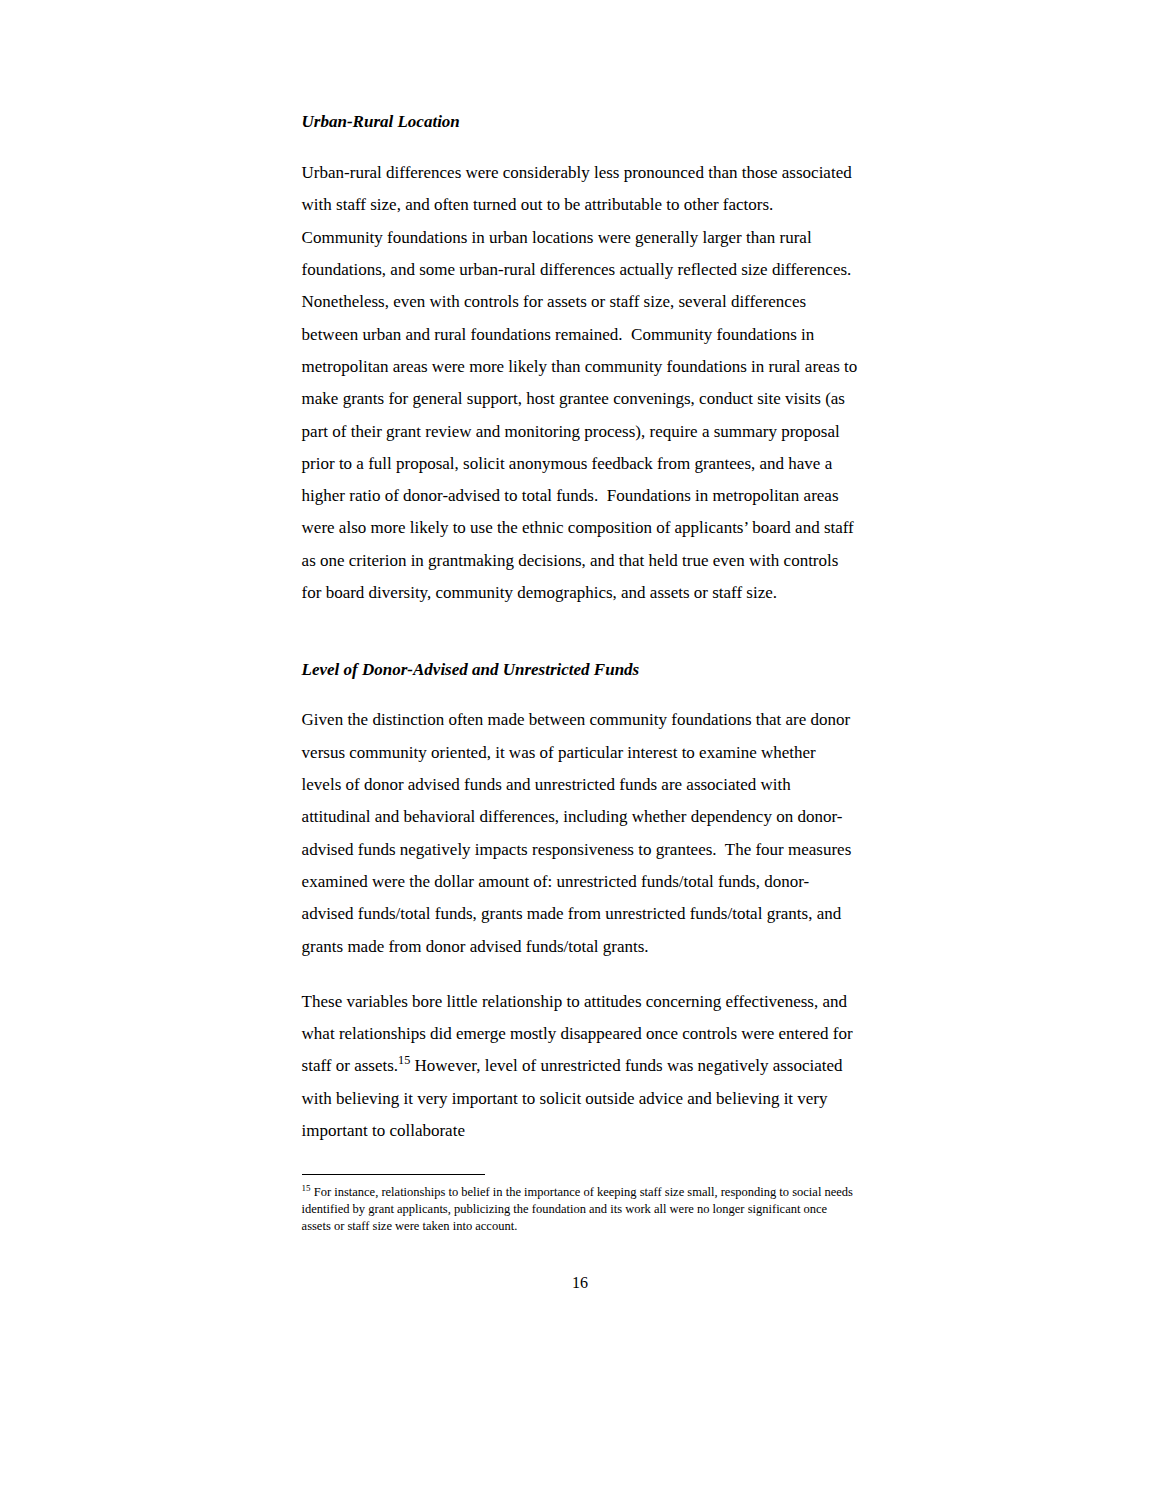Urban-Rural Location
Urban-rural differences were considerably less pronounced than those associated with staff size, and often turned out to be attributable to other factors. Community foundations in urban locations were generally larger than rural foundations, and some urban-rural differences actually reflected size differences. Nonetheless, even with controls for assets or staff size, several differences between urban and rural foundations remained. Community foundations in metropolitan areas were more likely than community foundations in rural areas to make grants for general support, host grantee convenings, conduct site visits (as part of their grant review and monitoring process), require a summary proposal prior to a full proposal, solicit anonymous feedback from grantees, and have a higher ratio of donor-advised to total funds. Foundations in metropolitan areas were also more likely to use the ethnic composition of applicants’ board and staff as one criterion in grantmaking decisions, and that held true even with controls for board diversity, community demographics, and assets or staff size.
Level of Donor-Advised and Unrestricted Funds
Given the distinction often made between community foundations that are donor versus community oriented, it was of particular interest to examine whether levels of donor advised funds and unrestricted funds are associated with attitudinal and behavioral differences, including whether dependency on donor-advised funds negatively impacts responsiveness to grantees. The four measures examined were the dollar amount of: unrestricted funds/total funds, donor-advised funds/total funds, grants made from unrestricted funds/total grants, and grants made from donor advised funds/total grants.
These variables bore little relationship to attitudes concerning effectiveness, and what relationships did emerge mostly disappeared once controls were entered for staff or assets.15 However, level of unrestricted funds was negatively associated with believing it very important to solicit outside advice and believing it very important to collaborate
15 For instance, relationships to belief in the importance of keeping staff size small, responding to social needs identified by grant applicants, publicizing the foundation and its work all were no longer significant once assets or staff size were taken into account.
16